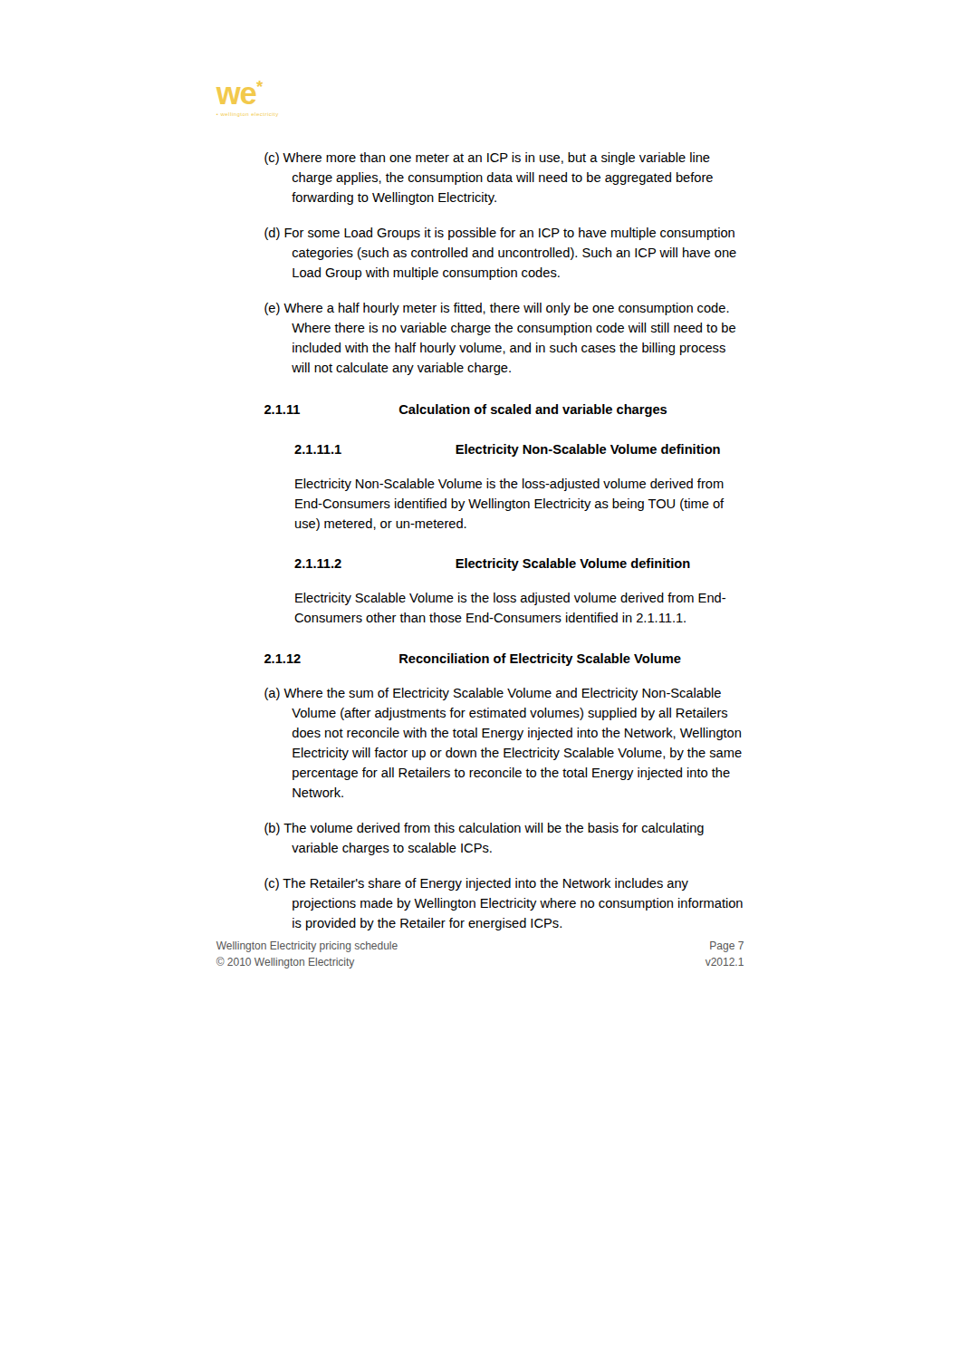we*
• wellington electricity
(c) Where more than one meter at an ICP is in use, but a single variable line charge applies, the consumption data will need to be aggregated before forwarding to Wellington Electricity.
(d) For some Load Groups it is possible for an ICP to have multiple consumption categories (such as controlled and uncontrolled). Such an ICP will have one Load Group with multiple consumption codes.
(e) Where a half hourly meter is fitted, there will only be one consumption code. Where there is no variable charge the consumption code will still need to be included with the half hourly volume, and in such cases the billing process will not calculate any variable charge.
2.1.11 Calculation of scaled and variable charges
2.1.11.1 Electricity Non-Scalable Volume definition
Electricity Non-Scalable Volume is the loss-adjusted volume derived from End-Consumers identified by Wellington Electricity as being TOU (time of use) metered, or un-metered.
2.1.11.2 Electricity Scalable Volume definition
Electricity Scalable Volume is the loss adjusted volume derived from End-Consumers other than those End-Consumers identified in 2.1.11.1.
2.1.12 Reconciliation of Electricity Scalable Volume
(a) Where the sum of Electricity Scalable Volume and Electricity Non-Scalable Volume (after adjustments for estimated volumes) supplied by all Retailers does not reconcile with the total Energy injected into the Network, Wellington Electricity will factor up or down the Electricity Scalable Volume, by the same percentage for all Retailers to reconcile to the total Energy injected into the Network.
(b) The volume derived from this calculation will be the basis for calculating variable charges to scalable ICPs.
(c) The Retailer's share of Energy injected into the Network includes any projections made by Wellington Electricity where no consumption information is provided by the Retailer for energised ICPs.
Wellington Electricity pricing schedule
© 2010 Wellington Electricity
Page 7
v2012.1